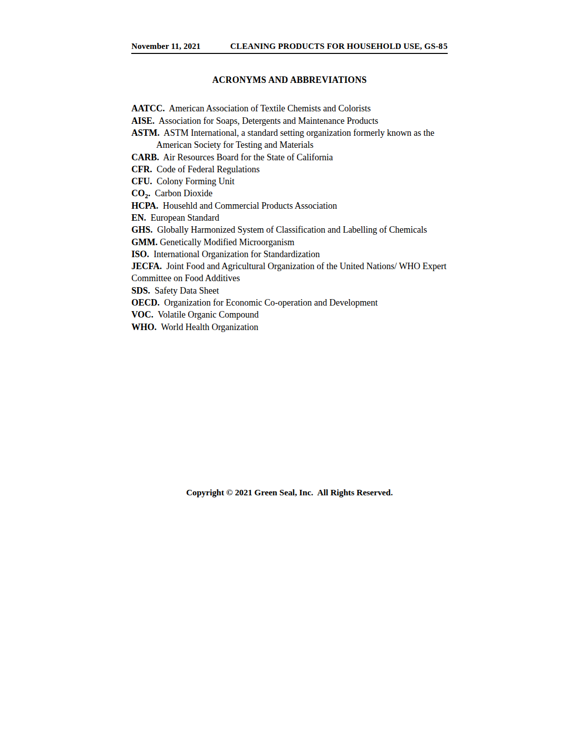November 11, 2021 CLEANING PRODUCTS FOR HOUSEHOLD USE, GS-8 5
ACRONYMS AND ABBREVIATIONS
AATCC. American Association of Textile Chemists and Colorists
AISE. Association for Soaps, Detergents and Maintenance Products
ASTM. ASTM International, a standard setting organization formerly known as the American Society for Testing and Materials
CARB. Air Resources Board for the State of California
CFR. Code of Federal Regulations
CFU. Colony Forming Unit
CO2. Carbon Dioxide
HCPA. Househld and Commercial Products Association
EN. European Standard
GHS. Globally Harmonized System of Classification and Labelling of Chemicals
GMM. Genetically Modified Microorganism
ISO. International Organization for Standardization
JECFA. Joint Food and Agricultural Organization of the United Nations/ WHO Expert Committee on Food Additives
SDS. Safety Data Sheet
OECD. Organization for Economic Co-operation and Development
VOC. Volatile Organic Compound
WHO. World Health Organization
Copyright © 2021 Green Seal, Inc. All Rights Reserved.